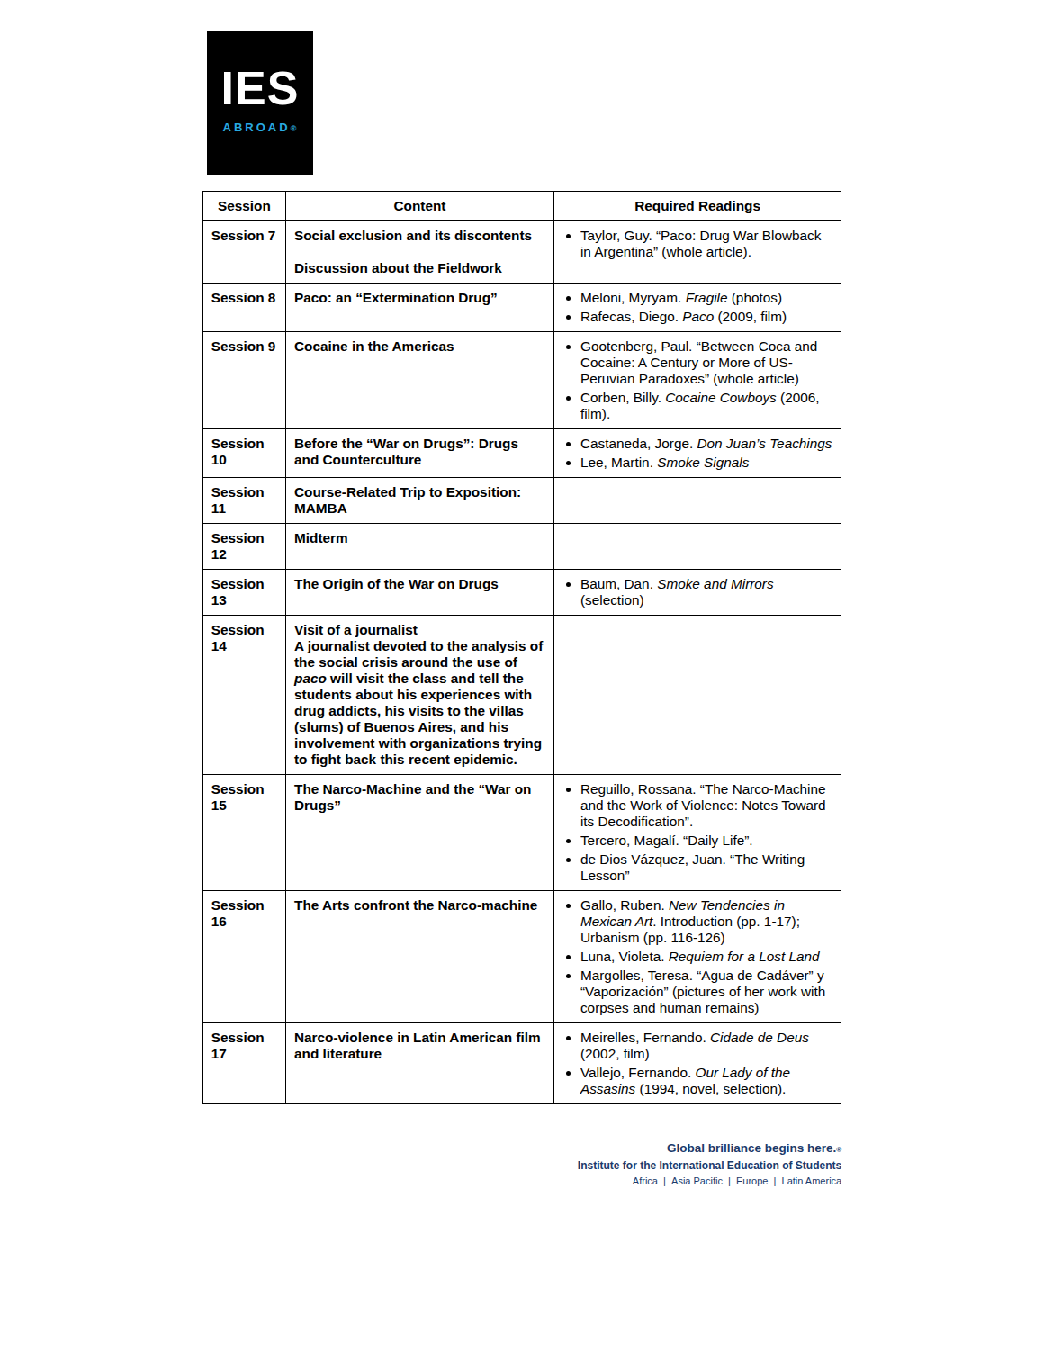IES
ABROAD®
| Session | Content | Required Readings |
| --- | --- | --- |
| Session 7 | Social exclusion and its discontents Discussion about the Fieldwork | Taylor, Guy. “Paco: Drug War Blowback in Argentina” (whole article). |
| Session 8 | Paco: an “Extermination Drug” | Meloni, Myryam. Fragile (photos) Rafecas, Diego. Paco (2009, film) |
| Session 9 | Cocaine in the Americas | Gootenberg, Paul. “Between Coca and Cocaine: A Century or More of US-Peruvian Paradoxes” (whole article) Corben, Billy. Cocaine Cowboys (2006, film). |
| Session 10 | Before the “War on Drugs”: Drugs and Counterculture | Castaneda, Jorge. Don Juan’s Teachings Lee, Martin. Smoke Signals |
| Session 11 | Course-Related Trip to Exposition: MAMBA | |
| Session 12 | Midterm | |
| Session 13 | The Origin of the War on Drugs | Baum, Dan. Smoke and Mirrors (selection) |
| Session 14 | Visit of a journalist A journalist devoted to the analysis of the social crisis around the use of paco will visit the class and tell the students about his experiences with drug addicts, his visits to the villas (slums) of Buenos Aires, and his involvement with organizations trying to fight back this recent epidemic. | |
| Session 15 | The Narco-Machine and the “War on Drugs” | Reguillo, Rossana. “The Narco-Machine and the Work of Violence: Notes Toward its Decodification”. Tercero, Magalí. “Daily Life”. de Dios Vázquez, Juan. “The Writing Lesson” |
| Session 16 | The Arts confront the Narco-machine | Gallo, Ruben. New Tendencies in Mexican Art . Introduction (pp. 1-17); Urbanism (pp. 116-126) Luna, Violeta. Requiem for a Lost Land Margolles, Teresa. “Agua de Cadáver” y “Vaporización” (pictures of her work with corpses and human remains) |
| Session 17 | Narco-violence in Latin American film and literature | Meirelles, Fernando. Cidade de Deus (2002, film) Vallejo, Fernando. Our Lady of the Assasins (1994, novel, selection). |
Global brilliance begins here.®
Institute for the International Education of Students
Africa | Asia Pacific | Europe | Latin America